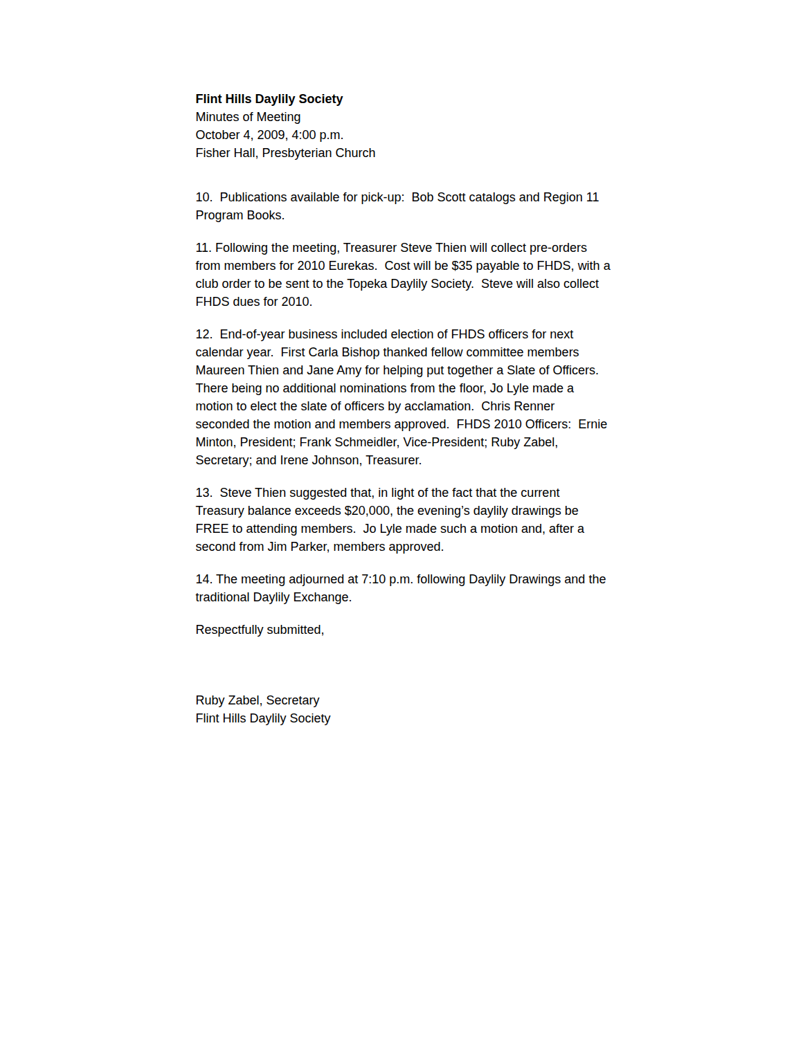Flint Hills Daylily Society
Minutes of Meeting
October 4, 2009, 4:00 p.m.
Fisher Hall, Presbyterian Church
10. Publications available for pick-up: Bob Scott catalogs and Region 11 Program Books.
11. Following the meeting, Treasurer Steve Thien will collect pre-orders from members for 2010 Eurekas. Cost will be $35 payable to FHDS, with a club order to be sent to the Topeka Daylily Society. Steve will also collect FHDS dues for 2010.
12. End-of-year business included election of FHDS officers for next calendar year. First Carla Bishop thanked fellow committee members Maureen Thien and Jane Amy for helping put together a Slate of Officers. There being no additional nominations from the floor, Jo Lyle made a motion to elect the slate of officers by acclamation. Chris Renner seconded the motion and members approved. FHDS 2010 Officers: Ernie Minton, President; Frank Schmeidler, Vice-President; Ruby Zabel, Secretary; and Irene Johnson, Treasurer.
13. Steve Thien suggested that, in light of the fact that the current Treasury balance exceeds $20,000, the evening’s daylily drawings be FREE to attending members. Jo Lyle made such a motion and, after a second from Jim Parker, members approved.
14. The meeting adjourned at 7:10 p.m. following Daylily Drawings and the traditional Daylily Exchange.
Respectfully submitted,
Ruby Zabel, Secretary
Flint Hills Daylily Society